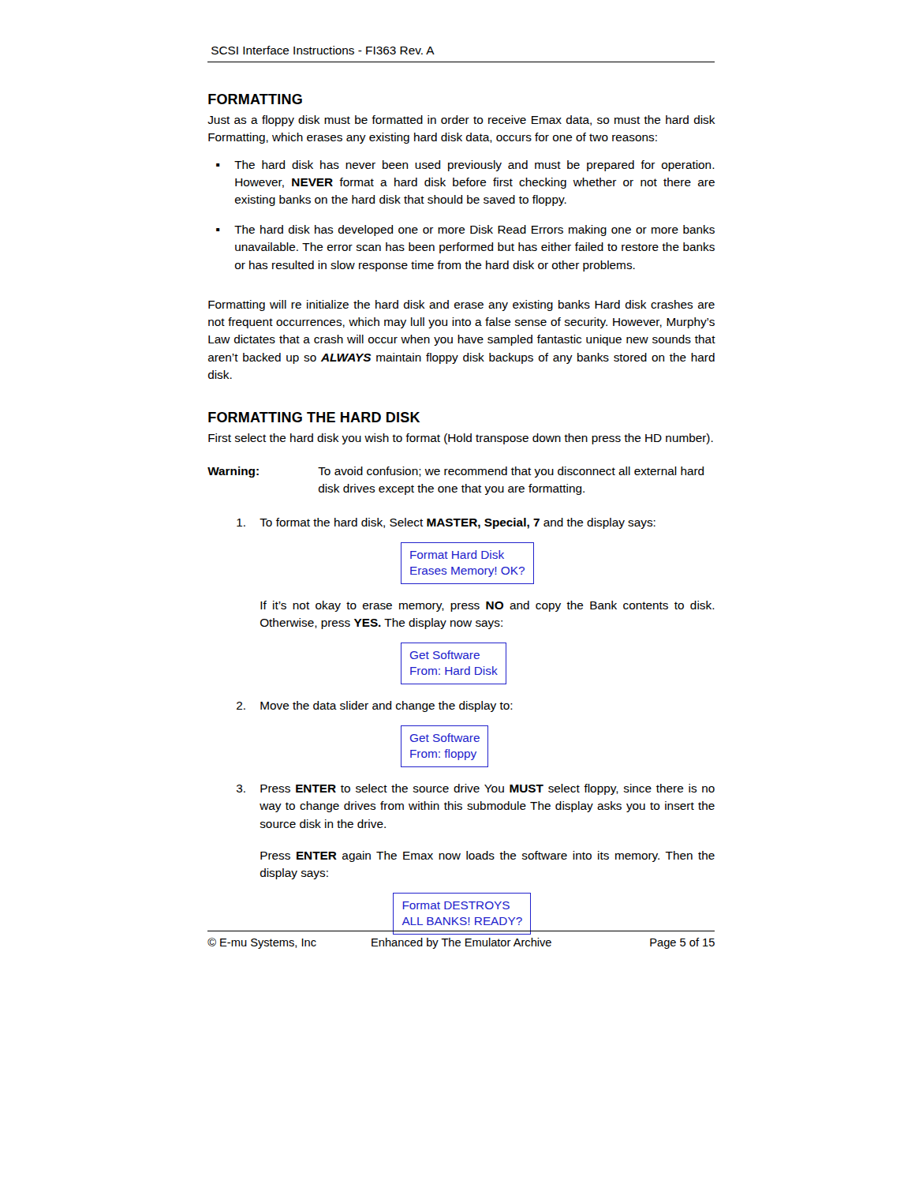SCSI Interface Instructions - FI363 Rev. A
FORMATTING
Just as a floppy disk must be formatted in order to receive Emax data, so must the hard disk Formatting, which erases any existing hard disk data, occurs for one of two reasons:
The hard disk has never been used previously and must be prepared for operation. However, NEVER format a hard disk before first checking whether or not there are existing banks on the hard disk that should be saved to floppy.
The hard disk has developed one or more Disk Read Errors making one or more banks unavailable. The error scan has been performed but has either failed to restore the banks or has resulted in slow response time from the hard disk or other problems.
Formatting will re initialize the hard disk and erase any existing banks Hard disk crashes are not frequent occurrences, which may lull you into a false sense of security. However, Murphy’s Law dictates that a crash will occur when you have sampled fantastic unique new sounds that aren’t backed up so ALWAYS maintain floppy disk backups of any banks stored on the hard disk.
FORMATTING THE HARD DISK
First select the hard disk you wish to format (Hold transpose down then press the HD number).
Warning:
To avoid confusion; we recommend that you disconnect all external hard disk drives except the one that you are formatting.
To format the hard disk, Select MASTER, Special, 7 and the display says:
Format Hard Disk
Erases Memory! OK?
If it’s not okay to erase memory, press NO and copy the Bank contents to disk. Otherwise, press YES. The display now says:
Get Software
From: Hard Disk
Move the data slider and change the display to:
Get Software
From: floppy
Press ENTER to select the source drive You MUST select floppy, since there is no way to change drives from within this submodule The display asks you to insert the source disk in the drive.
Press ENTER again The Emax now loads the software into its memory. Then the display says:
Format DESTROYS
ALL BANKS! READY?
© E-mu Systems, Inc
Enhanced by The Emulator Archive
Page 5 of 15